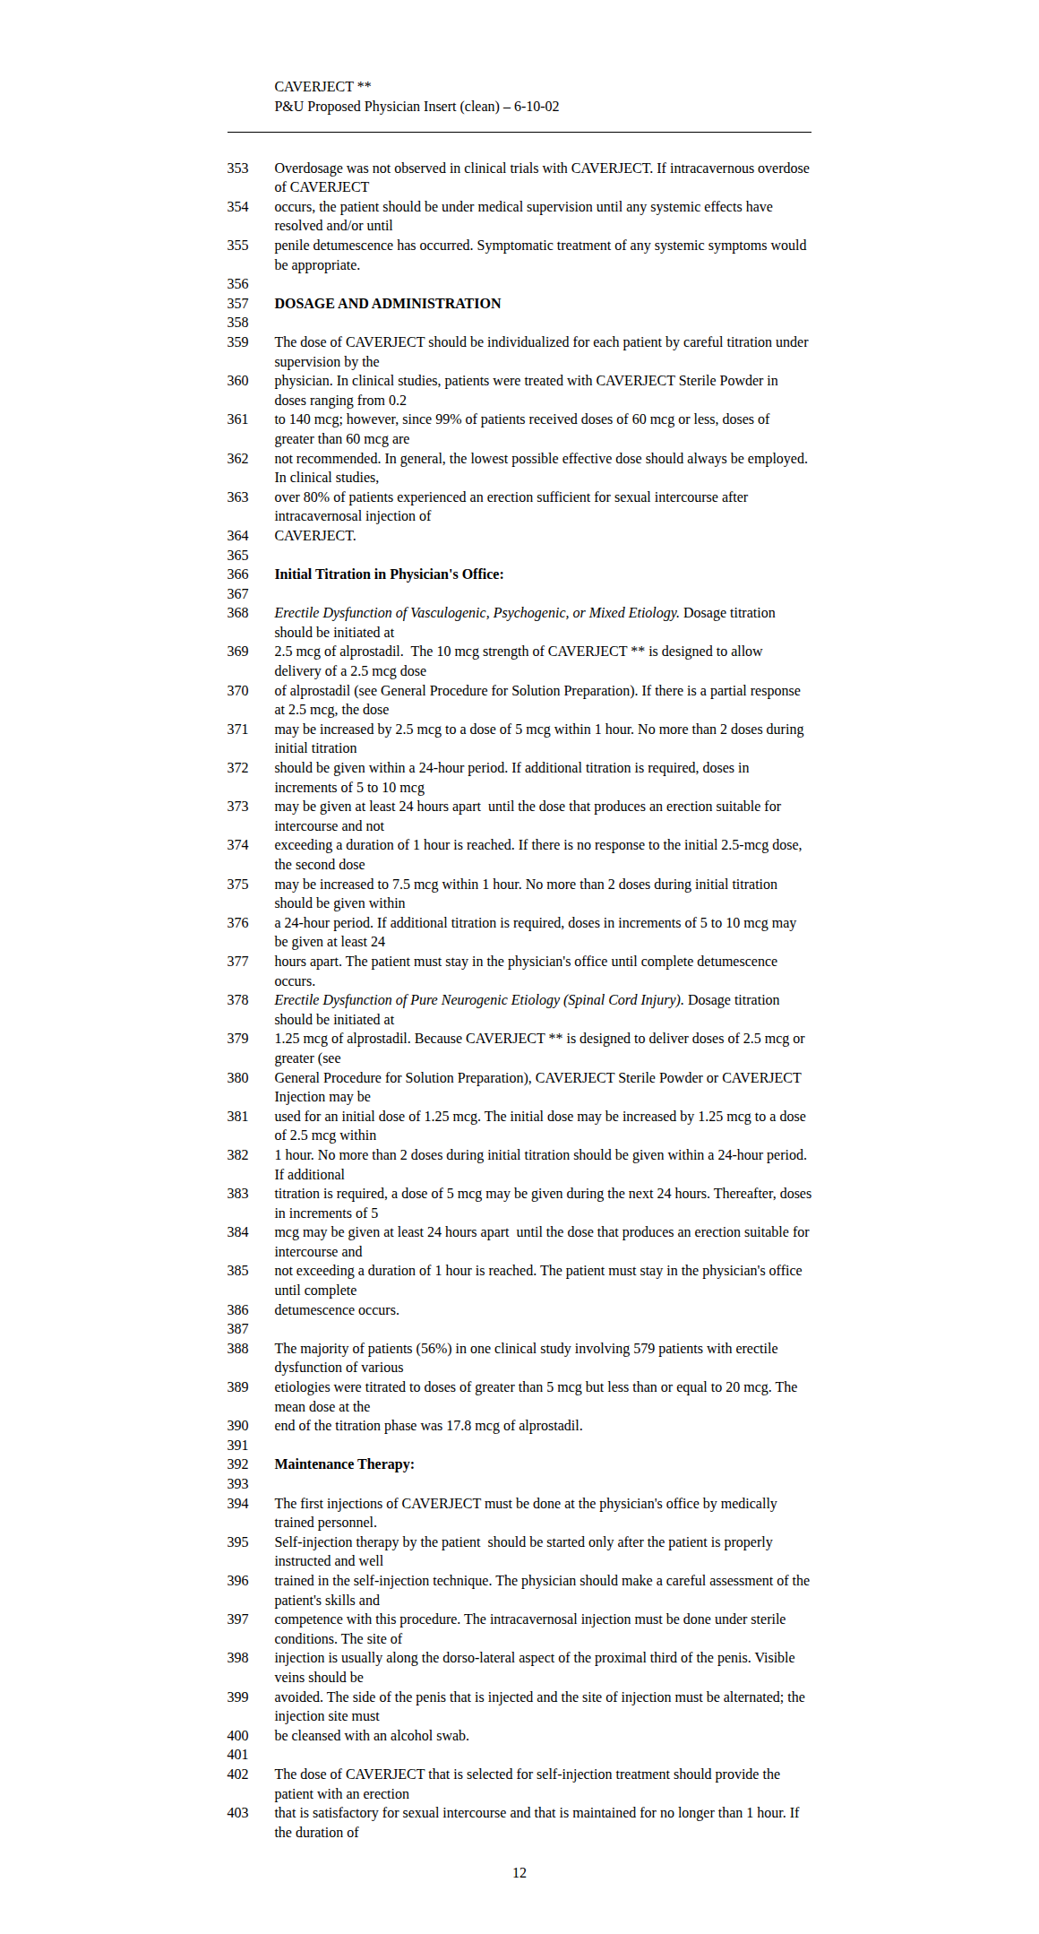CAVERJECT **
P&U Proposed Physician Insert (clean) – 6-10-02
353 Overdosage was not observed in clinical trials with CAVERJECT. If intracavernous overdose of CAVERJECT
354 occurs, the patient should be under medical supervision until any systemic effects have resolved and/or until
355 penile detumescence has occurred. Symptomatic treatment of any systemic symptoms would be appropriate.
356
357
DOSAGE AND ADMINISTRATION
358
359 The dose of CAVERJECT should be individualized for each patient by careful titration under supervision by the
360 physician. In clinical studies, patients were treated with CAVERJECT Sterile Powder in doses ranging from 0.2
361 to 140 mcg; however, since 99% of patients received doses of 60 mcg or less, doses of greater than 60 mcg are
362 not recommended. In general, the lowest possible effective dose should always be employed. In clinical studies,
363 over 80% of patients experienced an erection sufficient for sexual intercourse after intracavernosal injection of
364 CAVERJECT.
365
366 Initial Titration in Physician's Office:
367
368 Erectile Dysfunction of Vasculogenic, Psychogenic, or Mixed Etiology. Dosage titration should be initiated at
3692.5 mcg of alprostadil. The 10 mcg strength of CAVERJECT ** is designed to allow delivery of a 2.5 mcg dose
370 of alprostadil (see General Procedure for Solution Preparation). If there is a partial response at 2.5 mcg, the dose
371 may be increased by 2.5 mcg to a dose of 5 mcg within 1 hour. No more than 2 doses during initial titration
372 should be given within a 24-hour period. If additional titration is required, doses in increments of 5 to 10 mcg
373 may be given at least 24 hours apart until the dose that produces an erection suitable for intercourse and not
374 exceeding a duration of 1 hour is reached. If there is no response to the initial 2.5-mcg dose, the second dose
375 may be increased to 7.5 mcg within 1 hour. No more than 2 doses during initial titration should be given within
376 a 24-hour period. If additional titration is required, doses in increments of 5 to 10 mcg may be given at least 24
377 hours apart. The patient must stay in the physician's office until complete detumescence occurs.
378 Erectile Dysfunction of Pure Neurogenic Etiology (Spinal Cord Injury). Dosage titration should be initiated at
3791.25 mcg of alprostadil. Because CAVERJECT ** is designed to deliver doses of 2.5 mcg or greater (see
380 General Procedure for Solution Preparation), CAVERJECT Sterile Powder or CAVERJECT Injection may be
381 used for an initial dose of 1.25 mcg. The initial dose may be increased by 1.25 mcg to a dose of 2.5 mcg within
3821 hour. No more than 2 doses during initial titration should be given within a 24-hour period. If additional
383 titration is required, a dose of 5 mcg may be given during the next 24 hours. Thereafter, doses in increments of 5
384 mcg may be given at least 24 hours apart until the dose that produces an erection suitable for intercourse and
385 not exceeding a duration of 1 hour is reached. The patient must stay in the physician's office until complete
386 detumescence occurs.
387
388 The majority of patients (56%) in one clinical study involving 579 patients with erectile dysfunction of various
389 etiologies were titrated to doses of greater than 5 mcg but less than or equal to 20 mcg. The mean dose at the
390 end of the titration phase was 17.8 mcg of alprostadil.
391
392 Maintenance Therapy:
393
394 The first injections of CAVERJECT must be done at the physician's office by medically trained personnel.
395 Self-injection therapy by the patient should be started only after the patient is properly instructed and well
396 trained in the self-injection technique. The physician should make a careful assessment of the patient's skills and
397 competence with this procedure. The intracavernosal injection must be done under sterile conditions. The site of
398 injection is usually along the dorso-lateral aspect of the proximal third of the penis. Visible veins should be
399 avoided. The side of the penis that is injected and the site of injection must be alternated; the injection site must
400 be cleansed with an alcohol swab.
401
402 The dose of CAVERJECT that is selected for self-injection treatment should provide the patient with an erection
403 that is satisfactory for sexual intercourse and that is maintained for no longer than 1 hour. If the duration of
12